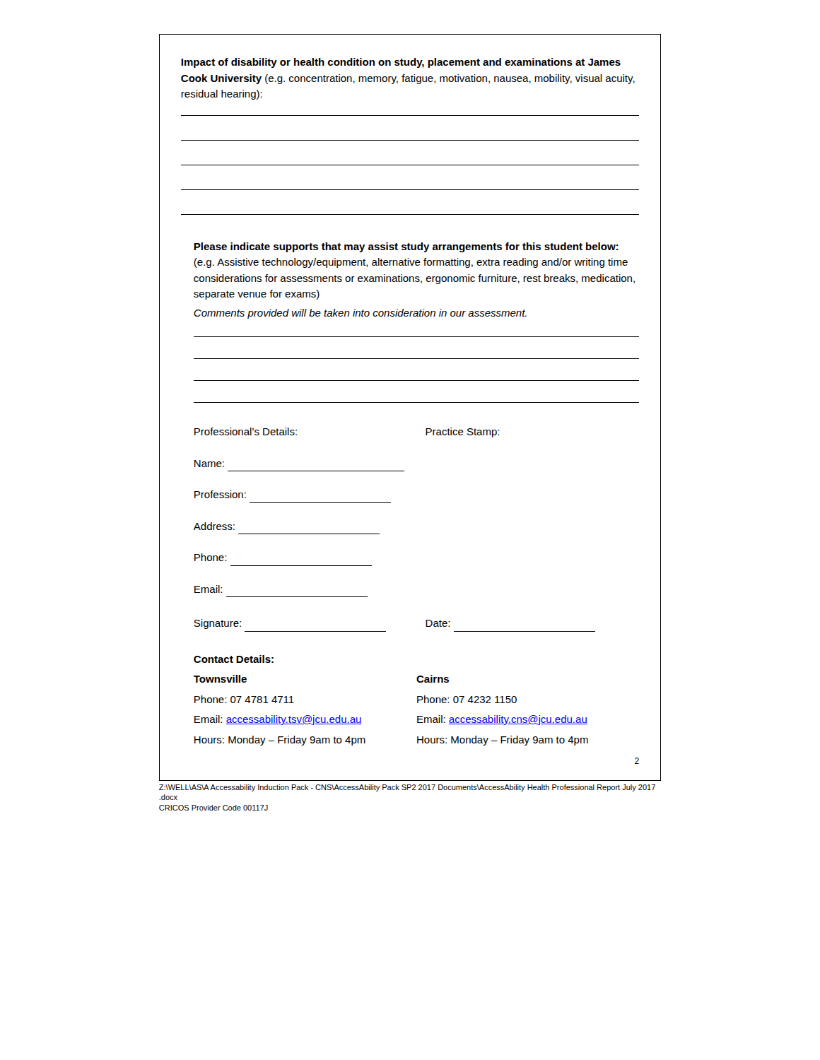Impact of disability or health condition on study, placement and examinations at James Cook University (e.g. concentration, memory, fatigue, motivation, nausea, mobility, visual acuity, residual hearing):
Please indicate supports that may assist study arrangements for this student below: (e.g. Assistive technology/equipment, alternative formatting, extra reading and/or writing time considerations for assessments or examinations, ergonomic furniture, rest breaks, medication, separate venue for exams)
Comments provided will be taken into consideration in our assessment.
| Professional’s Details: Name: Profession: Address: Phone: Email: | Practice Stamp: |
| Signature: | Date: |
Contact Details:
| Townsville Phone: 07 4781 4711 Email: accessability.tsv@jcu.edu.au Hours: Monday – Friday 9am to 4pm | Cairns Phone: 07 4232 1150 Email: accessability.cns@jcu.edu.au Hours: Monday – Friday 9am to 4pm |
2
Z:\WELL\AS\A Accessability Induction Pack - CNS\AccessAbility Pack SP2 2017 Documents\AccessAbility Health Professional Report July 2017 .docx
CRICOS Provider Code 00117J